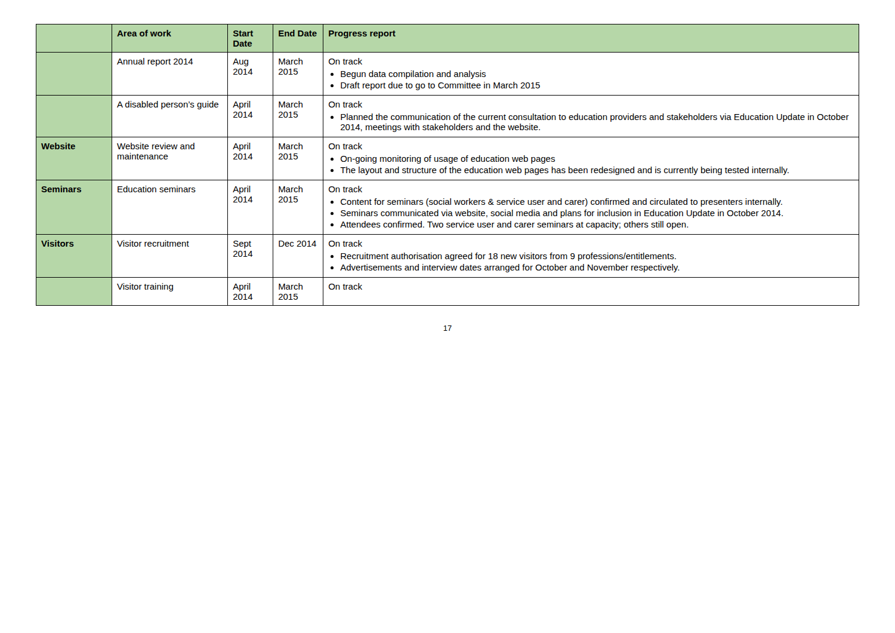| | Area of work | Start Date | End Date | Progress report |
| --- | --- | --- | --- | --- |
| | Annual report 2014 | Aug 2014 | March 2015 | On track Begun data compilation and analysis Draft report due to go to Committee in March 2015 |
| | A disabled person’s guide | April 2014 | March 2015 | On track Planned the communication of the current consultation to education providers and stakeholders via Education Update in October 2014, meetings with stakeholders and the website. |
| Website | Website review and maintenance | April 2014 | March 2015 | On track On-going monitoring of usage of education web pages The layout and structure of the education web pages has been redesigned and is currently being tested internally. |
| Seminars | Education seminars | April 2014 | March 2015 | On track Content for seminars (social workers & service user and carer) confirmed and circulated to presenters internally. Seminars communicated via website, social media and plans for inclusion in Education Update in October 2014. Attendees confirmed. Two service user and carer seminars at capacity; others still open. |
| Visitors | Visitor recruitment | Sept 2014 | Dec 2014 | On track Recruitment authorisation agreed for 18 new visitors from 9 professions/entitlements. Advertisements and interview dates arranged for October and November respectively. |
| | Visitor training | April 2014 | March 2015 | On track |
17